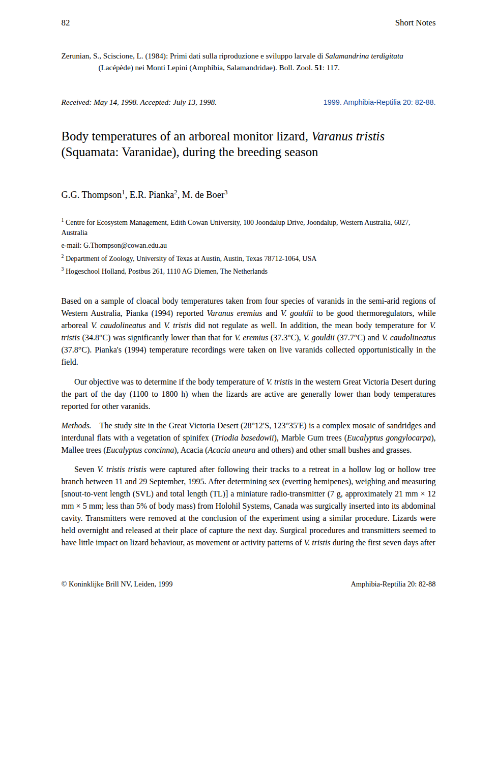82 Short Notes
Zerunian, S., Sciscione, L. (1984): Primi dati sulla riproduzione e sviluppo larvale di Salamandrina terdigitata (Lacépède) nei Monti Lepini (Amphibia, Salamandridae). Boll. Zool. 51: 117.
Received: May 14, 1998. Accepted: July 13, 1998. 1999. Amphibia-Reptilia 20: 82-88.
Body temperatures of an arboreal monitor lizard, Varanus tristis (Squamata: Varanidae), during the breeding season
G.G. Thompson1, E.R. Pianka2, M. de Boer3
1 Centre for Ecosystem Management, Edith Cowan University, 100 Joondalup Drive, Joondalup, Western Australia, 6027, Australia
e-mail: G.Thompson@cowan.edu.au
2 Department of Zoology, University of Texas at Austin, Austin, Texas 78712-1064, USA
3 Hogeschool Holland, Postbus 261, 1110 AG Diemen, The Netherlands
Based on a sample of cloacal body temperatures taken from four species of varanids in the semi-arid regions of Western Australia, Pianka (1994) reported Varanus eremius and V. gouldii to be good thermoregulators, while arboreal V. caudolineatus and V. tristis did not regulate as well. In addition, the mean body temperature for V. tristis (34.8°C) was significantly lower than that for V. eremius (37.3°C), V. gouldii (37.7°C) and V. caudolineatus (37.8°C). Pianka's (1994) temperature recordings were taken on live varanids collected opportunistically in the field.
Our objective was to determine if the body temperature of V. tristis in the western Great Victoria Desert during the part of the day (1100 to 1800 h) when the lizards are active are generally lower than body temperatures reported for other varanids.
Methods. The study site in the Great Victoria Desert (28°12′S, 123°35′E) is a complex mosaic of sandridges and interdunal flats with a vegetation of spinifex (Triodia basedowii), Marble Gum trees (Eucalyptus gongylocarpa), Mallee trees (Eucalyptus concinna), Acacia (Acacia aneura and others) and other small bushes and grasses.
Seven V. tristis tristis were captured after following their tracks to a retreat in a hollow log or hollow tree branch between 11 and 29 September, 1995. After determining sex (everting hemipenes), weighing and measuring [snout-to-vent length (SVL) and total length (TL)] a miniature radio-transmitter (7 g, approximately 21 mm × 12 mm × 5 mm; less than 5% of body mass) from Holohil Systems, Canada was surgically inserted into its abdominal cavity. Transmitters were removed at the conclusion of the experiment using a similar procedure. Lizards were held overnight and released at their place of capture the next day. Surgical procedures and transmitters seemed to have little impact on lizard behaviour, as movement or activity patterns of V. tristis during the first seven days after
© Koninklijke Brill NV, Leiden, 1999 Amphibia-Reptilia 20: 82-88